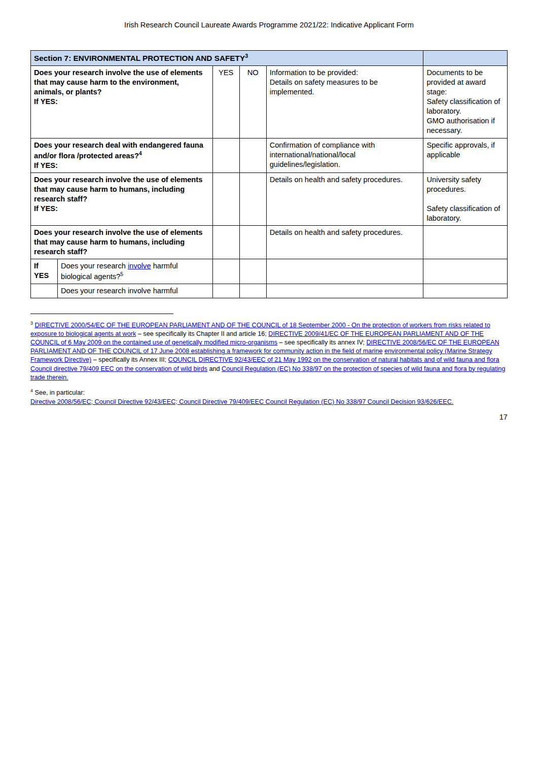Irish Research Council Laureate Awards Programme 2021/22: Indicative Applicant Form
| Section 7: ENVIRONMENTAL PROTECTION AND SAFETY 3 | |
| Does your research involve the use of elements that may cause harm to the environment, animals, or plants? If YES: | YES | NO | Information to be provided: Details on safety measures to be implemented. | Documents to be provided at award stage: Safety classification of laboratory. GMO authorisation if necessary. |
| Does your research deal with endangered fauna and/or flora /protected areas? 4 If YES: | | | Confirmation of compliance with international/national/local guidelines/legislation. | Specific approvals, if applicable |
| Does your research involve the use of elements that may cause harm to humans, including research staff? If YES: | | | Details on health and safety procedures. | University safety procedures. Safety classification of laboratory. |
| Does your research involve the use of elements that may cause harm to humans, including research staff? | | | Details on health and safety procedures. | |
| If YES | Does your research involve harmful biological agents? 5 | | | | |
| | Does your research involve harmful | | | | |
3 DIRECTIVE 2000/54/EC OF THE EUROPEAN PARLIAMENT AND OF THE COUNCIL of 18 September 2000 - On the protection of workers from risks related to exposure to biological agents at work – see specifically its Chapter II and article 16; DIRECTIVE 2009/41/EC OF THE EUROPEAN PARLIAMENT AND OF THE COUNCIL of 6 May 2009 on the contained use of genetically modified micro-organisms – see specifically its annex IV; DIRECTIVE 2008/56/EC OF THE EUROPEAN PARLIAMENT AND OF THE COUNCIL of 17 June 2008 establishing a framework for community action in the field of marine environmental policy (Marine Strategy Framework Directive) – specifically its Annex III; COUNCIL DIRECTIVE 92/43/EEC of 21 May 1992 on the conservation of natural habitats and of wild fauna and flora Council directive 79/409 EEC on the conservation of wild birds and Council Regulation (EC) No 338/97 on the protection of species of wild fauna and flora by regulating trade therein.
4 See, in particular:
Directive 2008/56/EC; Council Directive 92/43/EEC; Council Directive 79/409/EEC Council Regulation (EC) No 338/97 Council Decision 93/626/EEC.
17